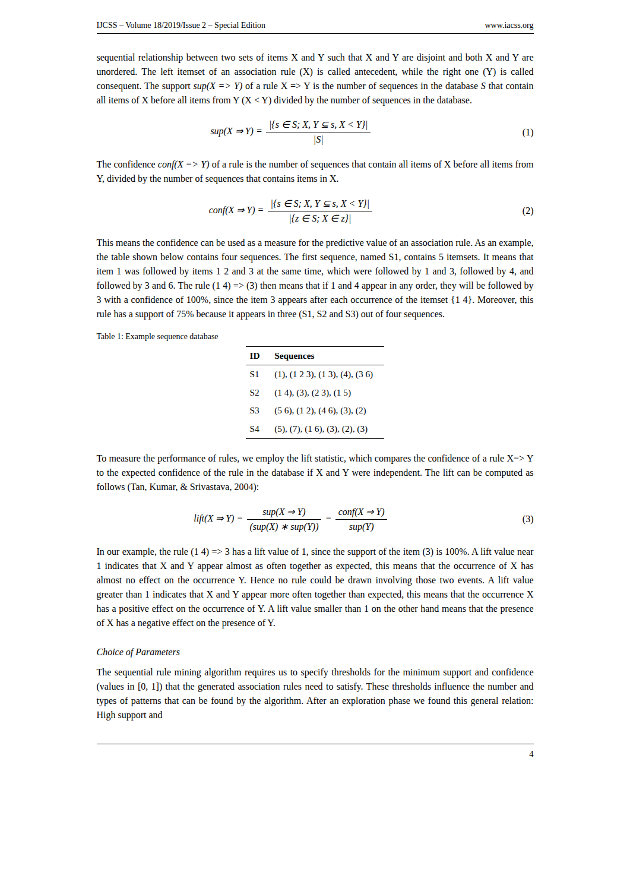IJCSS – Volume 18/2019/Issue 2 – Special Edition www.iacss.org
sequential relationship between two sets of items X and Y such that X and Y are disjoint and both X and Y are unordered. The left itemset of an association rule (X) is called antecedent, while the right one (Y) is called consequent. The support sup(X => Y) of a rule X => Y is the number of sequences in the database S that contain all items of X before all items from Y (X < Y) divided by the number of sequences in the database.
sup(X ⇒ Y) = |{s ∈ S; X, Y ⊆ s, X < Y}| |S| (1)
The confidence conf(X => Y) of a rule is the number of sequences that contain all items of X before all items from Y, divided by the number of sequences that contains items in X.
conf(X ⇒ Y) = |{s ∈ S; X, Y ⊆ s, X < Y}| |{z ∈ S; X ∈ z}| (2)
This means the confidence can be used as a measure for the predictive value of an association rule. As an example, the table shown below contains four sequences. The first sequence, named S1, contains 5 itemsets. It means that item 1 was followed by items 1 2 and 3 at the same time, which were followed by 1 and 3, followed by 4, and followed by 3 and 6. The rule (1 4) => (3) then means that if 1 and 4 appear in any order, they will be followed by 3 with a confidence of 100%, since the item 3 appears after each occurrence of the itemset {1 4}. Moreover, this rule has a support of 75% because it appears in three (S1, S2 and S3) out of four sequences.
Table 1: Example sequence database
| ID | Sequences |
| --- | --- |
| S1 | (1), (1 2 3), (1 3), (4), (3 6) |
| S2 | (1 4), (3), (2 3), (1 5) |
| S3 | (5 6), (1 2), (4 6), (3), (2) |
| S4 | (5), (7), (1 6), (3), (2), (3) |
To measure the performance of rules, we employ the lift statistic, which compares the confidence of a rule X=> Y to the expected confidence of the rule in the database if X and Y were independent. The lift can be computed as follows (Tan, Kumar, & Srivastava, 2004):
lift(X ⇒ Y) = sup(X ⇒ Y) (sup(X) ∗ sup(Y)) = conf(X ⇒ Y) sup(Y) (3)
In our example, the rule (1 4) => 3 has a lift value of 1, since the support of the item (3) is 100%. A lift value near 1 indicates that X and Y appear almost as often together as expected, this means that the occurrence of X has almost no effect on the occurrence Y. Hence no rule could be drawn involving those two events. A lift value greater than 1 indicates that X and Y appear more often together than expected, this means that the occurrence X has a positive effect on the occurrence of Y. A lift value smaller than 1 on the other hand means that the presence of X has a negative effect on the presence of Y.
Choice of Parameters
The sequential rule mining algorithm requires us to specify thresholds for the minimum support and confidence (values in [0, 1]) that the generated association rules need to satisfy. These thresholds influence the number and types of patterns that can be found by the algorithm. After an exploration phase we found this general relation: High support and
4